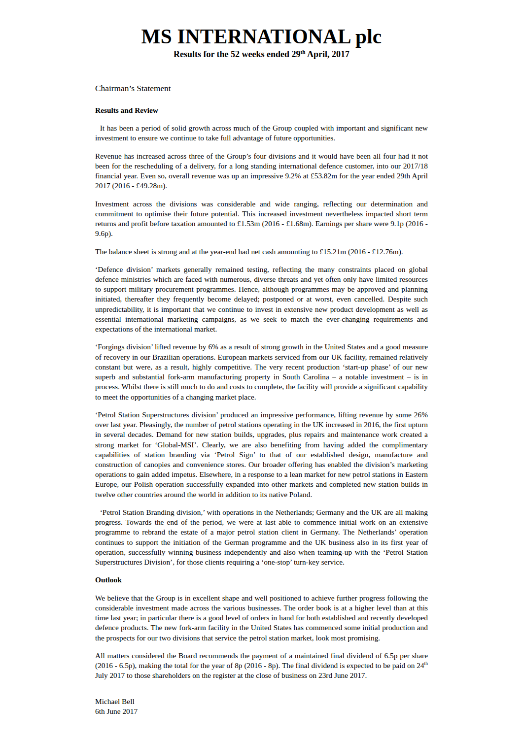MS INTERNATIONAL plc
Results for the 52 weeks ended 29th April, 2017
Chairman’s Statement
Results and Review
It has been a period of solid growth across much of the Group coupled with important and significant new investment to ensure we continue to take full advantage of future opportunities.
Revenue has increased across three of the Group’s four divisions and it would have been all four had it not been for the rescheduling of a delivery, for a long standing international defence customer, into our 2017/18 financial year. Even so, overall revenue was up an impressive 9.2% at £53.82m for the year ended 29th April 2017 (2016 - £49.28m).
Investment across the divisions was considerable and wide ranging, reflecting our determination and commitment to optimise their future potential. This increased investment nevertheless impacted short term returns and profit before taxation amounted to £1.53m (2016 - £1.68m). Earnings per share were 9.1p (2016 - 9.6p).
The balance sheet is strong and at the year-end had net cash amounting to £15.21m (2016 - £12.76m).
‘Defence division’ markets generally remained testing, reflecting the many constraints placed on global defence ministries which are faced with numerous, diverse threats and yet often only have limited resources to support military procurement programmes. Hence, although programmes may be approved and planning initiated, thereafter they frequently become delayed; postponed or at worst, even cancelled. Despite such unpredictability, it is important that we continue to invest in extensive new product development as well as essential international marketing campaigns, as we seek to match the ever-changing requirements and expectations of the international market.
‘Forgings division’ lifted revenue by 6% as a result of strong growth in the United States and a good measure of recovery in our Brazilian operations. European markets serviced from our UK facility, remained relatively constant but were, as a result, highly competitive. The very recent production ‘start-up phase’ of our new superb and substantial fork-arm manufacturing property in South Carolina – a notable investment – is in process. Whilst there is still much to do and costs to complete, the facility will provide a significant capability to meet the opportunities of a changing market place.
‘Petrol Station Superstructures division’ produced an impressive performance, lifting revenue by some 26% over last year. Pleasingly, the number of petrol stations operating in the UK increased in 2016, the first upturn in several decades. Demand for new station builds, upgrades, plus repairs and maintenance work created a strong market for ‘Global-MSI’. Clearly, we are also benefiting from having added the complimentary capabilities of station branding via ‘Petrol Sign’ to that of our established design, manufacture and construction of canopies and convenience stores. Our broader offering has enabled the division’s marketing operations to gain added impetus. Elsewhere, in a response to a lean market for new petrol stations in Eastern Europe, our Polish operation successfully expanded into other markets and completed new station builds in twelve other countries around the world in addition to its native Poland.
‘Petrol Station Branding division,’ with operations in the Netherlands; Germany and the UK are all making progress. Towards the end of the period, we were at last able to commence initial work on an extensive programme to rebrand the estate of a major petrol station client in Germany. The Netherlands’ operation continues to support the initiation of the German programme and the UK business also in its first year of operation, successfully winning business independently and also when teaming-up with the ‘Petrol Station Superstructures Division’, for those clients requiring a ‘one-stop’ turn-key service.
Outlook
We believe that the Group is in excellent shape and well positioned to achieve further progress following the considerable investment made across the various businesses. The order book is at a higher level than at this time last year; in particular there is a good level of orders in hand for both established and recently developed defence products. The new fork-arm facility in the United States has commenced some initial production and the prospects for our two divisions that service the petrol station market, look most promising.
All matters considered the Board recommends the payment of a maintained final dividend of 6.5p per share (2016 - 6.5p), making the total for the year of 8p (2016 - 8p). The final dividend is expected to be paid on 24th July 2017 to those shareholders on the register at the close of business on 23rd June 2017.
Michael Bell
6th June 2017